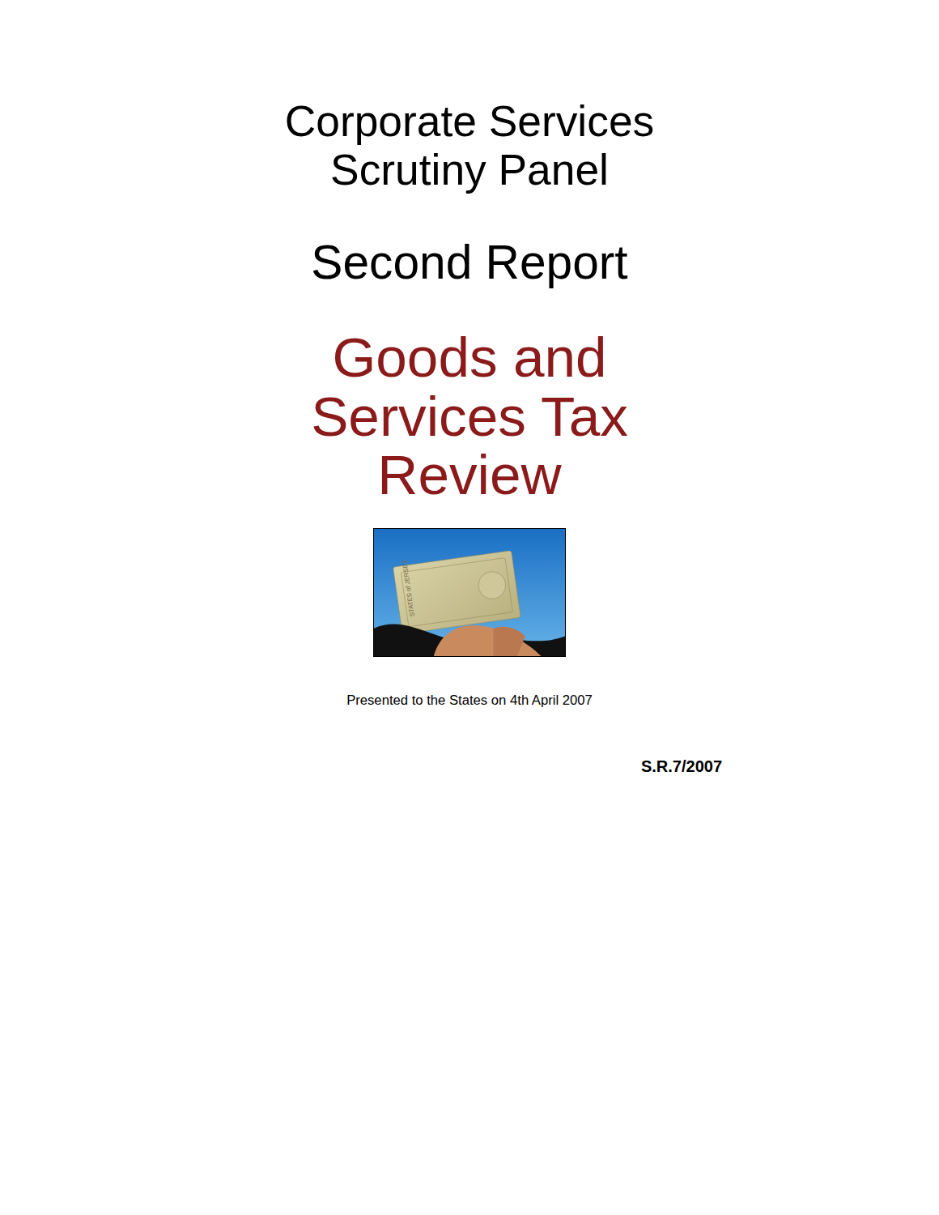Corporate Services
Scrutiny Panel
Second Report
Goods and
Services Tax
Review
Presented to the States on 4th April 2007
S.R.7/2007